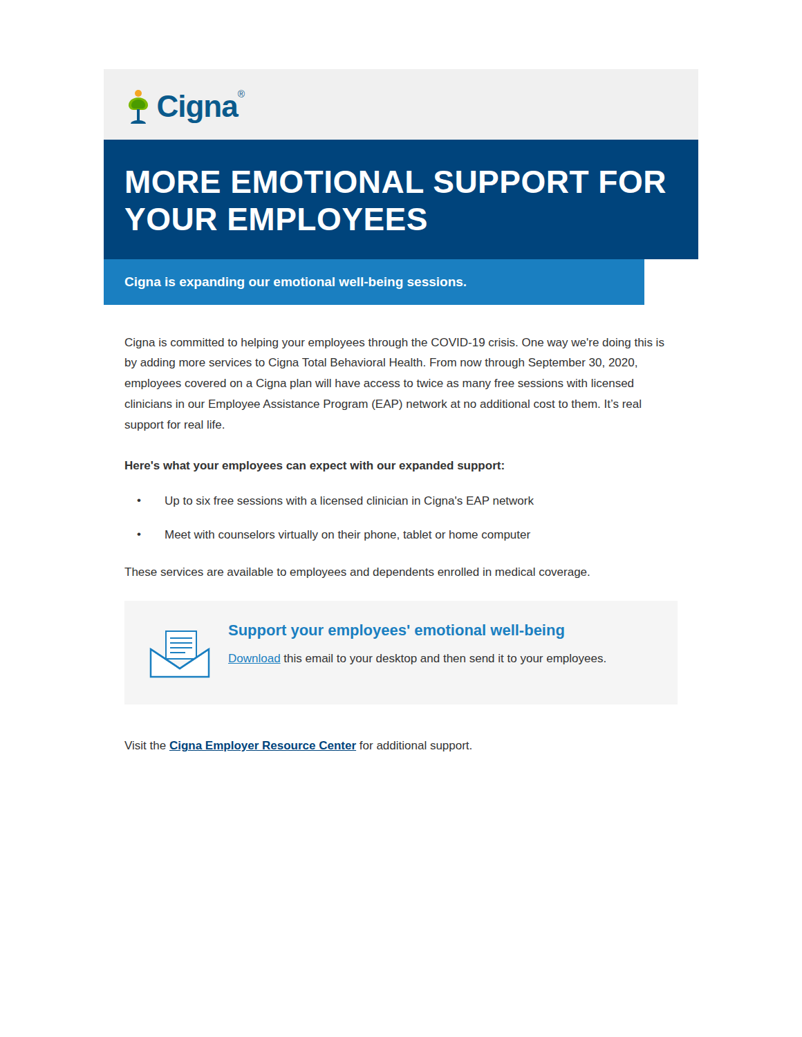Cigna®
MORE EMOTIONAL SUPPORT FOR YOUR EMPLOYEES
Cigna is expanding our emotional well-being sessions.
Cigna is committed to helping your employees through the COVID-19 crisis. One way we're doing this is by adding more services to Cigna Total Behavioral Health. From now through September 30, 2020, employees covered on a Cigna plan will have access to twice as many free sessions with licensed clinicians in our Employee Assistance Program (EAP) network at no additional cost to them. It’s real support for real life.
Here's what your employees can expect with our expanded support:
Up to six free sessions with a licensed clinician in Cigna's EAP network
Meet with counselors virtually on their phone, tablet or home computer
These services are available to employees and dependents enrolled in medical coverage.
Support your employees' emotional well-being
Download this email to your desktop and then send it to your employees.
Visit the Cigna Employer Resource Center for additional support.